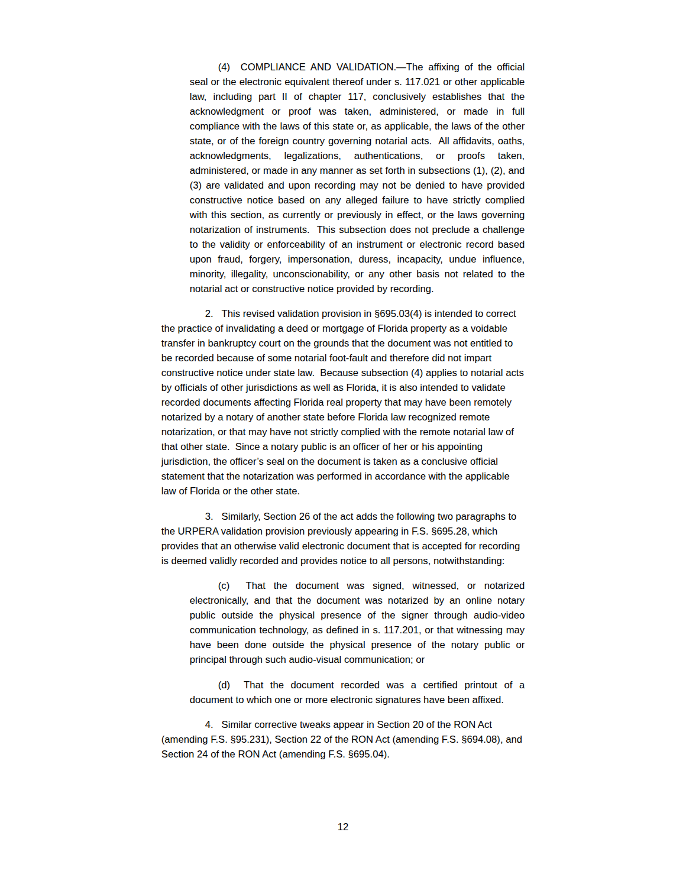(4) COMPLIANCE AND VALIDATION.—The affixing of the official seal or the electronic equivalent thereof under s. 117.021 or other applicable law, including part II of chapter 117, conclusively establishes that the acknowledgment or proof was taken, administered, or made in full compliance with the laws of this state or, as applicable, the laws of the other state, or of the foreign country governing notarial acts. All affidavits, oaths, acknowledgments, legalizations, authentications, or proofs taken, administered, or made in any manner as set forth in subsections (1), (2), and (3) are validated and upon recording may not be denied to have provided constructive notice based on any alleged failure to have strictly complied with this section, as currently or previously in effect, or the laws governing notarization of instruments. This subsection does not preclude a challenge to the validity or enforceability of an instrument or electronic record based upon fraud, forgery, impersonation, duress, incapacity, undue influence, minority, illegality, unconscionability, or any other basis not related to the notarial act or constructive notice provided by recording.
2. This revised validation provision in §695.03(4) is intended to correct the practice of invalidating a deed or mortgage of Florida property as a voidable transfer in bankruptcy court on the grounds that the document was not entitled to be recorded because of some notarial foot-fault and therefore did not impart constructive notice under state law. Because subsection (4) applies to notarial acts by officials of other jurisdictions as well as Florida, it is also intended to validate recorded documents affecting Florida real property that may have been remotely notarized by a notary of another state before Florida law recognized remote notarization, or that may have not strictly complied with the remote notarial law of that other state. Since a notary public is an officer of her or his appointing jurisdiction, the officer’s seal on the document is taken as a conclusive official statement that the notarization was performed in accordance with the applicable law of Florida or the other state.
3. Similarly, Section 26 of the act adds the following two paragraphs to the URPERA validation provision previously appearing in F.S. §695.28, which provides that an otherwise valid electronic document that is accepted for recording is deemed validly recorded and provides notice to all persons, notwithstanding:
(c) That the document was signed, witnessed, or notarized electronically, and that the document was notarized by an online notary public outside the physical presence of the signer through audio-video communication technology, as defined in s. 117.201, or that witnessing may have been done outside the physical presence of the notary public or principal through such audio-visual communication; or
(d) That the document recorded was a certified printout of a document to which one or more electronic signatures have been affixed.
4. Similar corrective tweaks appear in Section 20 of the RON Act (amending F.S. §95.231), Section 22 of the RON Act (amending F.S. §694.08), and Section 24 of the RON Act (amending F.S. §695.04).
12